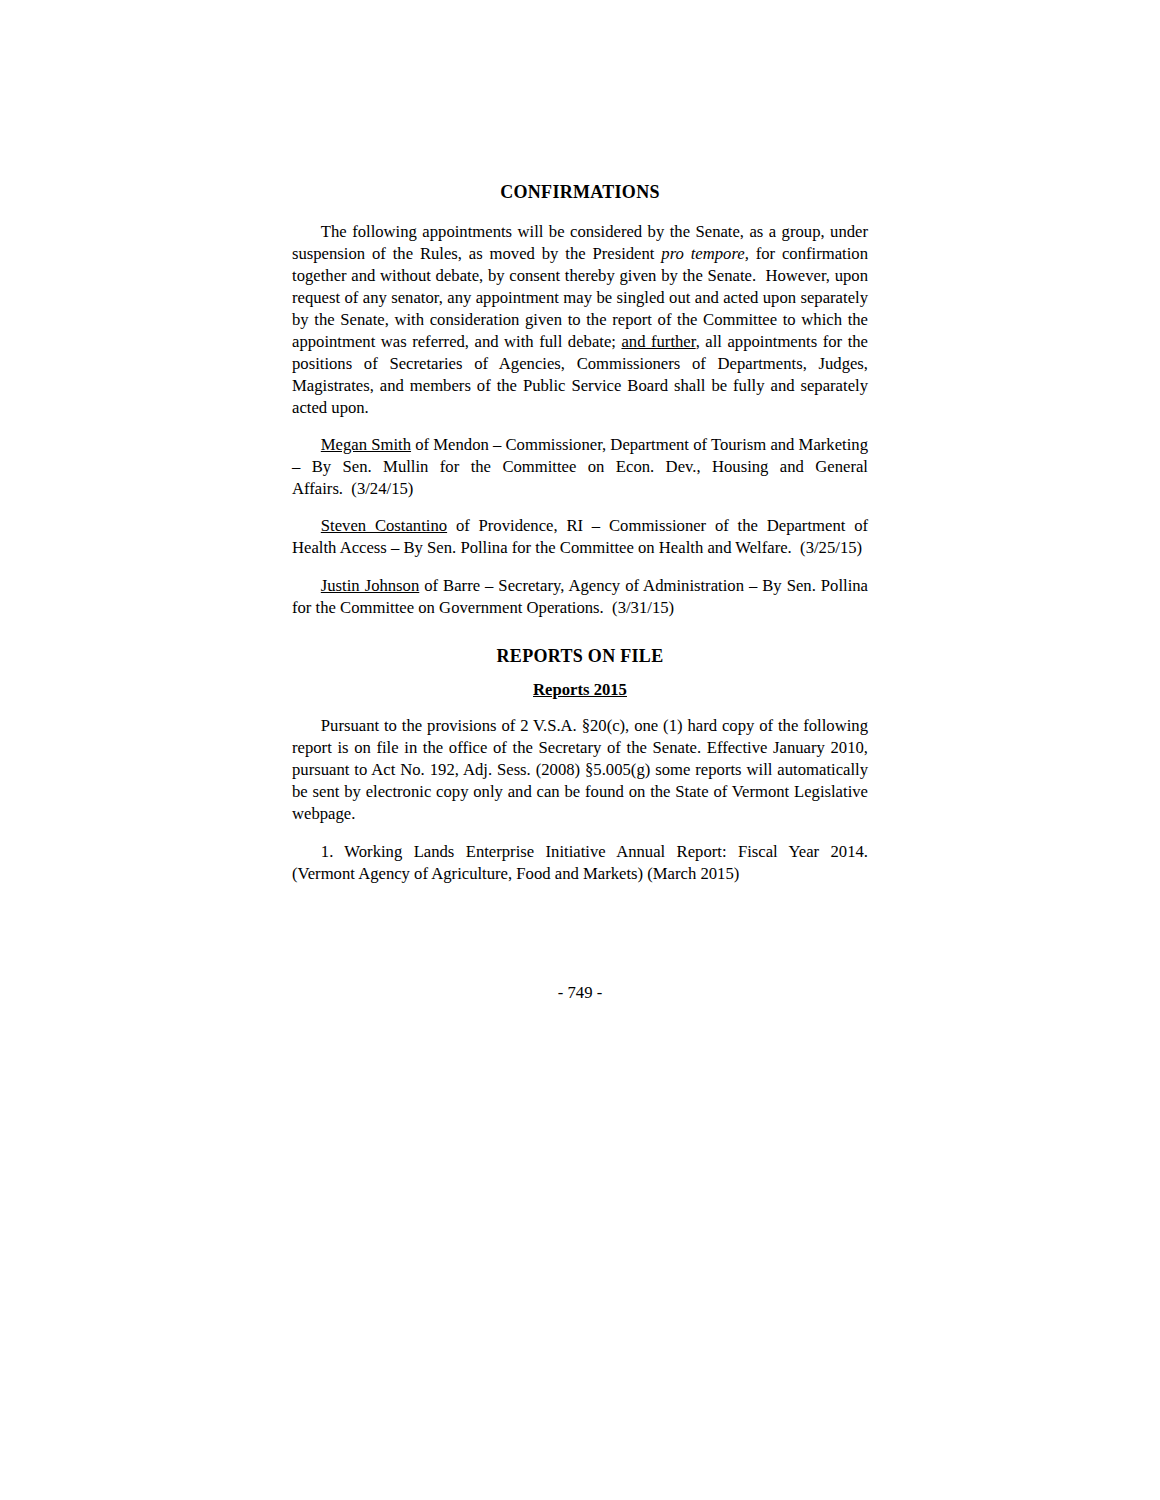CONFIRMATIONS
The following appointments will be considered by the Senate, as a group, under suspension of the Rules, as moved by the President pro tempore, for confirmation together and without debate, by consent thereby given by the Senate. However, upon request of any senator, any appointment may be singled out and acted upon separately by the Senate, with consideration given to the report of the Committee to which the appointment was referred, and with full debate; and further, all appointments for the positions of Secretaries of Agencies, Commissioners of Departments, Judges, Magistrates, and members of the Public Service Board shall be fully and separately acted upon.
Megan Smith of Mendon – Commissioner, Department of Tourism and Marketing – By Sen. Mullin for the Committee on Econ. Dev., Housing and General Affairs. (3/24/15)
Steven Costantino of Providence, RI – Commissioner of the Department of Health Access – By Sen. Pollina for the Committee on Health and Welfare. (3/25/15)
Justin Johnson of Barre – Secretary, Agency of Administration – By Sen. Pollina for the Committee on Government Operations. (3/31/15)
REPORTS ON FILE
Reports 2015
Pursuant to the provisions of 2 V.S.A. §20(c), one (1) hard copy of the following report is on file in the office of the Secretary of the Senate. Effective January 2010, pursuant to Act No. 192, Adj. Sess. (2008) §5.005(g) some reports will automatically be sent by electronic copy only and can be found on the State of Vermont Legislative webpage.
1. Working Lands Enterprise Initiative Annual Report: Fiscal Year 2014. (Vermont Agency of Agriculture, Food and Markets) (March 2015)
- 749 -